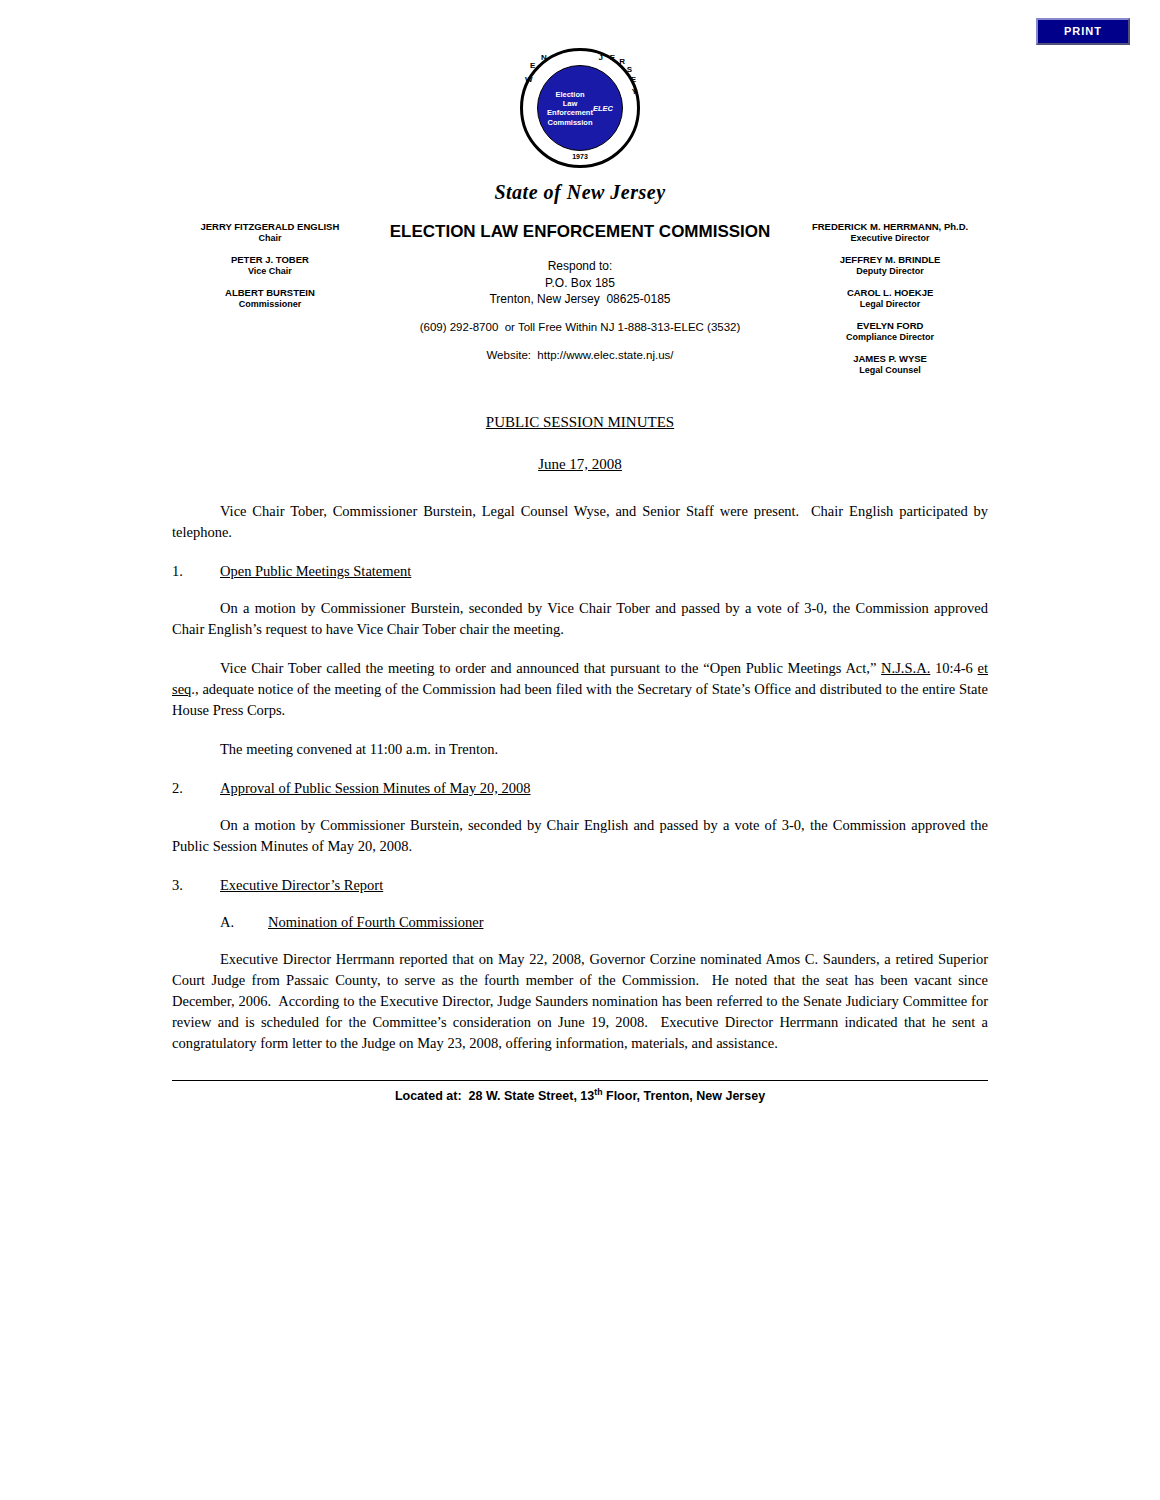PRINT
N E W J E R S E Y 1973
Election
Law
Enforcement
Commission
ELEC
State of New Jersey
| JERRY FITZGERALD ENGLISH Chair PETER J. TOBER Vice Chair ALBERT BURSTEIN Commissioner | ELECTION LAW ENFORCEMENT COMMISSION Respond to: P.O. Box 185 Trenton, New Jersey 08625-0185 (609) 292-8700 or Toll Free Within NJ 1-888-313-ELEC (3532) Website: http://www.elec.state.nj.us/ | FREDERICK M. HERRMANN, Ph.D. Executive Director JEFFREY M. BRINDLE Deputy Director CAROL L. HOEKJE Legal Director EVELYN FORD Compliance Director JAMES P. WYSE Legal Counsel |
PUBLIC SESSION MINUTES
June 17, 2008
Vice Chair Tober, Commissioner Burstein, Legal Counsel Wyse, and Senior Staff were present. Chair English participated by telephone.
1. Open Public Meetings Statement
On a motion by Commissioner Burstein, seconded by Vice Chair Tober and passed by a vote of 3-0, the Commission approved Chair English’s request to have Vice Chair Tober chair the meeting.
Vice Chair Tober called the meeting to order and announced that pursuant to the “Open Public Meetings Act,” N.J.S.A. 10:4-6 et seq., adequate notice of the meeting of the Commission had been filed with the Secretary of State’s Office and distributed to the entire State House Press Corps.
The meeting convened at 11:00 a.m. in Trenton.
2. Approval of Public Session Minutes of May 20, 2008
On a motion by Commissioner Burstein, seconded by Chair English and passed by a vote of 3-0, the Commission approved the Public Session Minutes of May 20, 2008.
3. Executive Director’s Report
A. Nomination of Fourth Commissioner
Executive Director Herrmann reported that on May 22, 2008, Governor Corzine nominated Amos C. Saunders, a retired Superior Court Judge from Passaic County, to serve as the fourth member of the Commission. He noted that the seat has been vacant since December, 2006. According to the Executive Director, Judge Saunders nomination has been referred to the Senate Judiciary Committee for review and is scheduled for the Committee’s consideration on June 19, 2008. Executive Director Herrmann indicated that he sent a congratulatory form letter to the Judge on May 23, 2008, offering information, materials, and assistance.
Located at: 28 W. State Street, 13th Floor, Trenton, New Jersey